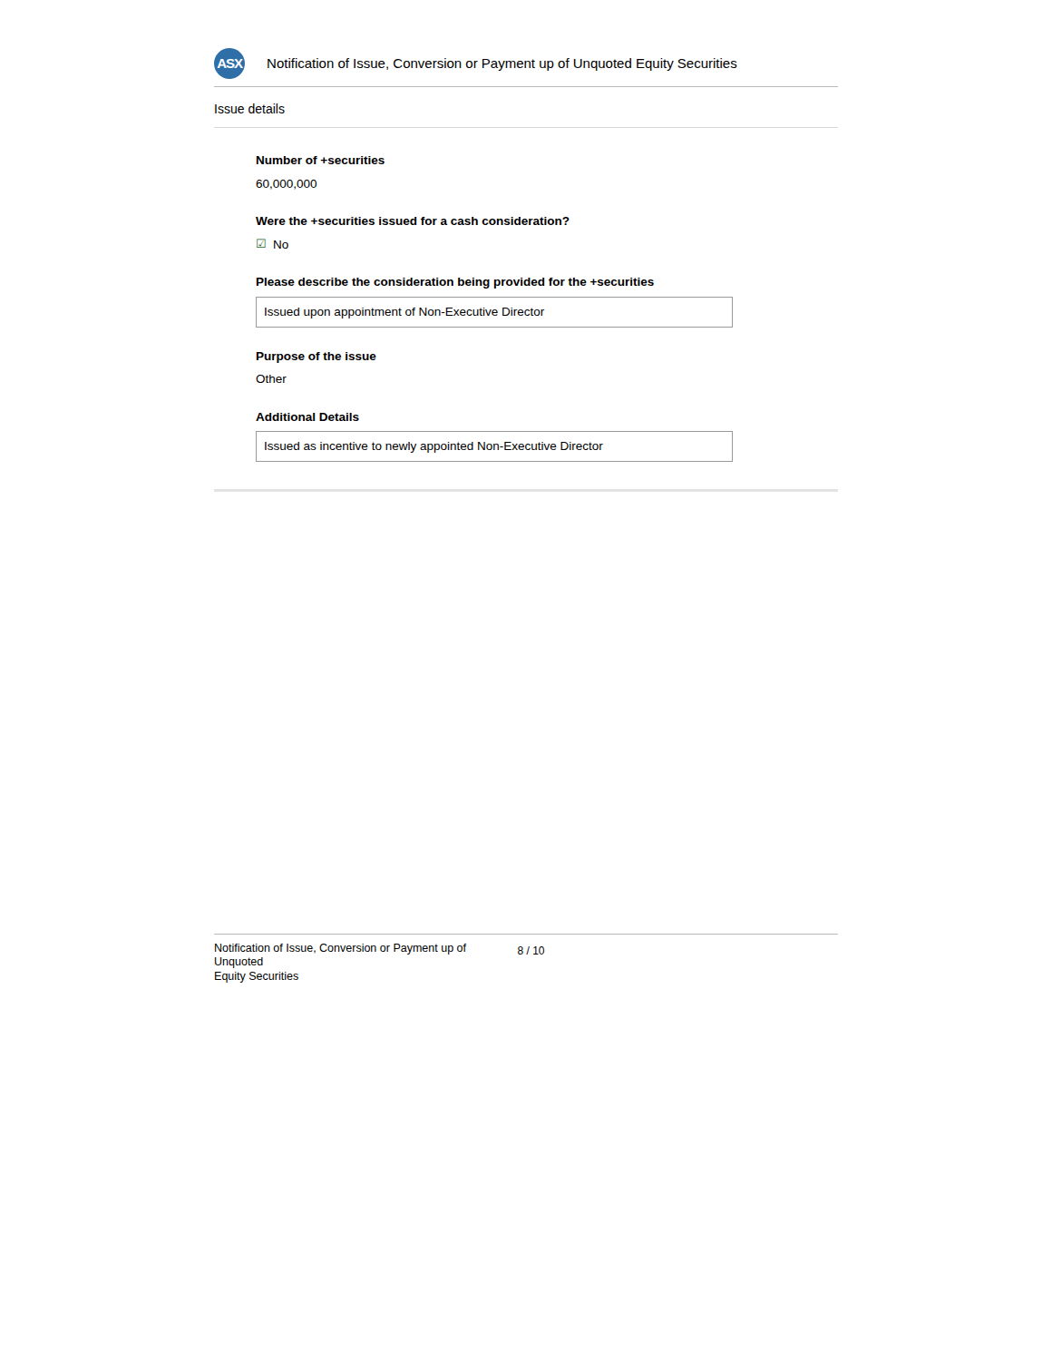ASX
Notification of Issue, Conversion or Payment up of Unquoted Equity Securities
Issue details
Number of +securities
60,000,000
Were the +securities issued for a cash consideration?
☑No
Please describe the consideration being provided for the +securities
Issued upon appointment of Non-Executive Director
Purpose of the issue
Other
Additional Details
Issued as incentive to newly appointed Non-Executive Director
Notification of Issue, Conversion or Payment up of Unquoted Equity Securities
8 / 10